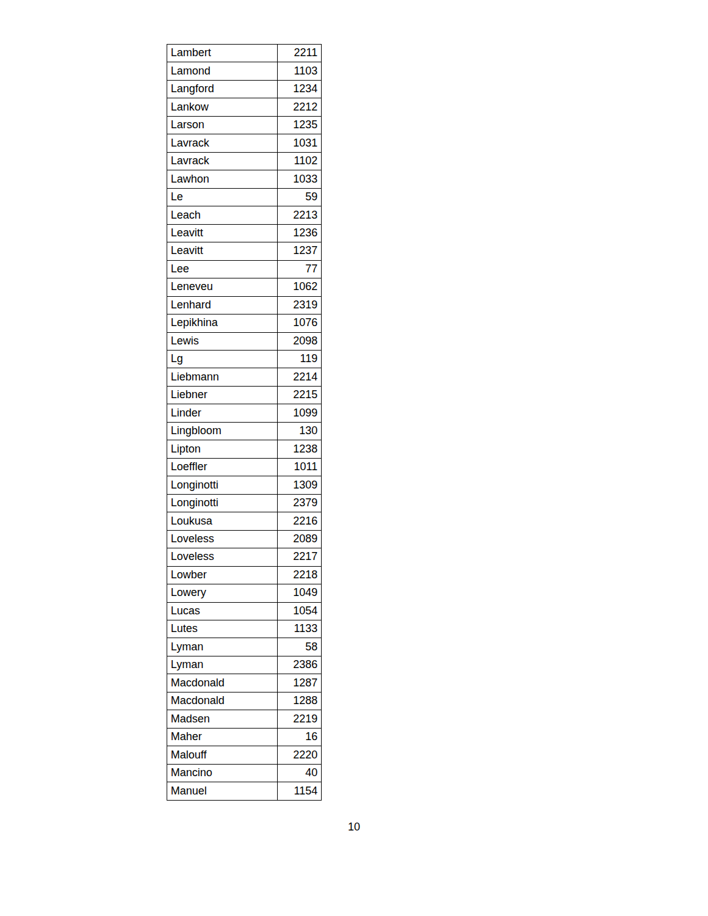| Lambert | 2211 |
| Lamond | 1103 |
| Langford | 1234 |
| Lankow | 2212 |
| Larson | 1235 |
| Lavrack | 1031 |
| Lavrack | 1102 |
| Lawhon | 1033 |
| Le | 59 |
| Leach | 2213 |
| Leavitt | 1236 |
| Leavitt | 1237 |
| Lee | 77 |
| Leneveu | 1062 |
| Lenhard | 2319 |
| Lepikhina | 1076 |
| Lewis | 2098 |
| Lg | 119 |
| Liebmann | 2214 |
| Liebner | 2215 |
| Linder | 1099 |
| Lingbloom | 130 |
| Lipton | 1238 |
| Loeffler | 1011 |
| Longinotti | 1309 |
| Longinotti | 2379 |
| Loukusa | 2216 |
| Loveless | 2089 |
| Loveless | 2217 |
| Lowber | 2218 |
| Lowery | 1049 |
| Lucas | 1054 |
| Lutes | 1133 |
| Lyman | 58 |
| Lyman | 2386 |
| Macdonald | 1287 |
| Macdonald | 1288 |
| Madsen | 2219 |
| Maher | 16 |
| Malouff | 2220 |
| Mancino | 40 |
| Manuel | 1154 |
10